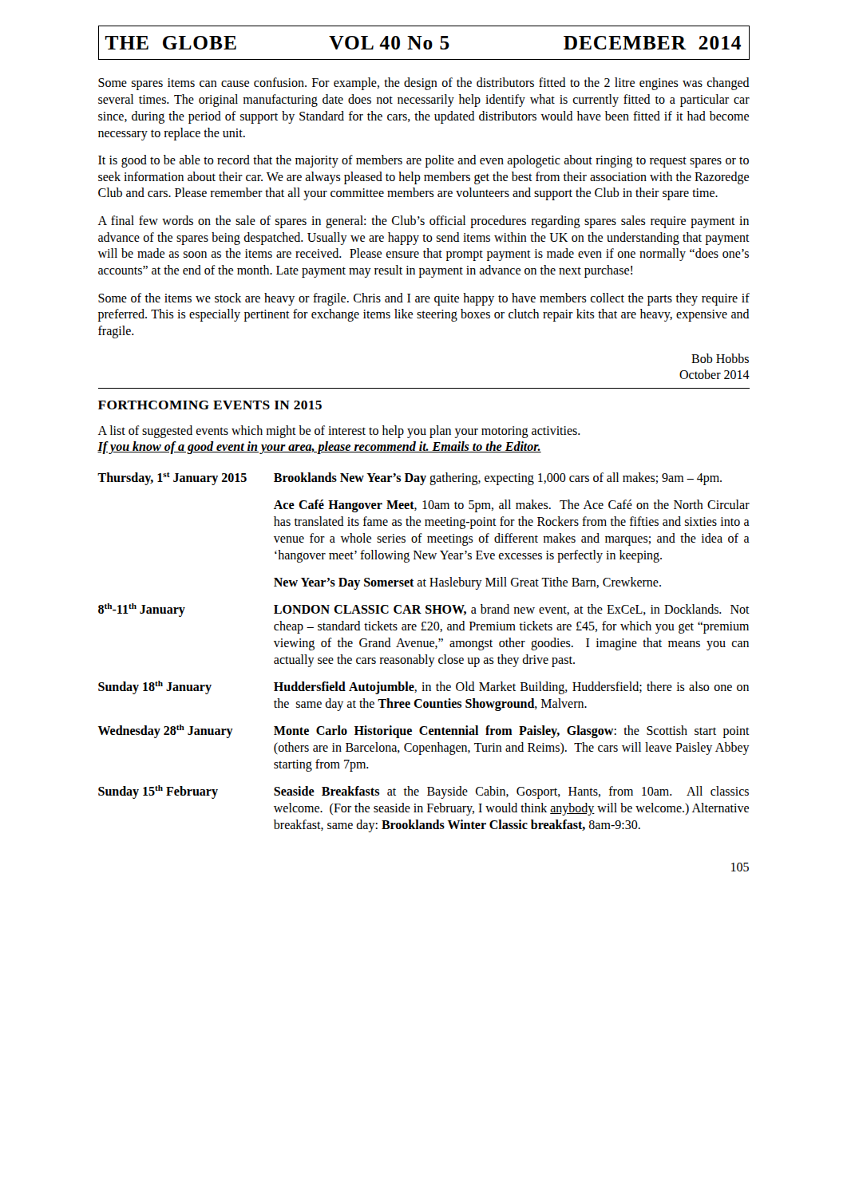| THE GLOBE | VOL 40 No 5 | DECEMBER 2014 |
Some spares items can cause confusion. For example, the design of the distributors fitted to the 2 litre engines was changed several times. The original manufacturing date does not necessarily help identify what is currently fitted to a particular car since, during the period of support by Standard for the cars, the updated distributors would have been fitted if it had become necessary to replace the unit.
It is good to be able to record that the majority of members are polite and even apologetic about ringing to request spares or to seek information about their car. We are always pleased to help members get the best from their association with the Razoredge Club and cars. Please remember that all your committee members are volunteers and support the Club in their spare time.
A final few words on the sale of spares in general: the Club’s official procedures regarding spares sales require payment in advance of the spares being despatched. Usually we are happy to send items within the UK on the understanding that payment will be made as soon as the items are received. Please ensure that prompt payment is made even if one normally “does one’s accounts” at the end of the month. Late payment may result in payment in advance on the next purchase!
Some of the items we stock are heavy or fragile. Chris and I are quite happy to have members collect the parts they require if preferred. This is especially pertinent for exchange items like steering boxes or clutch repair kits that are heavy, expensive and fragile.
Bob Hobbs
October 2014
FORTHCOMING EVENTS IN 2015
A list of suggested events which might be of interest to help you plan your motoring activities.
If you know of a good event in your area, please recommend it. Emails to the Editor.
| Thursday, 1 st January 2015 | Brooklands New Year’s Day gathering, expecting 1,000 cars of all makes; 9am – 4pm. |
| | Ace Café Hangover Meet , 10am to 5pm, all makes. The Ace Café on the North Circular has translated its fame as the meeting-point for the Rockers from the fifties and sixties into a venue for a whole series of meetings of different makes and marques; and the idea of a ‘hangover meet’ following New Year’s Eve excesses is perfectly in keeping. |
| | New Year’s Day Somerset at Haslebury Mill Great Tithe Barn, Crewkerne. |
| 8 th -11 th January | LONDON CLASSIC CAR SHOW, a brand new event, at the ExCeL, in Docklands. Not cheap – standard tickets are £20, and Premium tickets are £45, for which you get “premium viewing of the Grand Avenue,” amongst other goodies. I imagine that means you can actually see the cars reasonably close up as they drive past. |
| Sunday 18 th January | Huddersfield Autojumble , in the Old Market Building, Huddersfield; there is also one on the same day at the Three Counties Showground , Malvern. |
| Wednesday 28 th January | Monte Carlo Historique Centennial from Paisley, Glasgow : the Scottish start point (others are in Barcelona, Copenhagen, Turin and Reims). The cars will leave Paisley Abbey starting from 7pm. |
| Sunday 15 th February | Seaside Breakfasts at the Bayside Cabin, Gosport, Hants, from 10am. All classics welcome. (For the seaside in February, I would think anybody will be welcome.) Alternative breakfast, same day: Brooklands Winter Classic breakfast, 8am-9:30. |
105